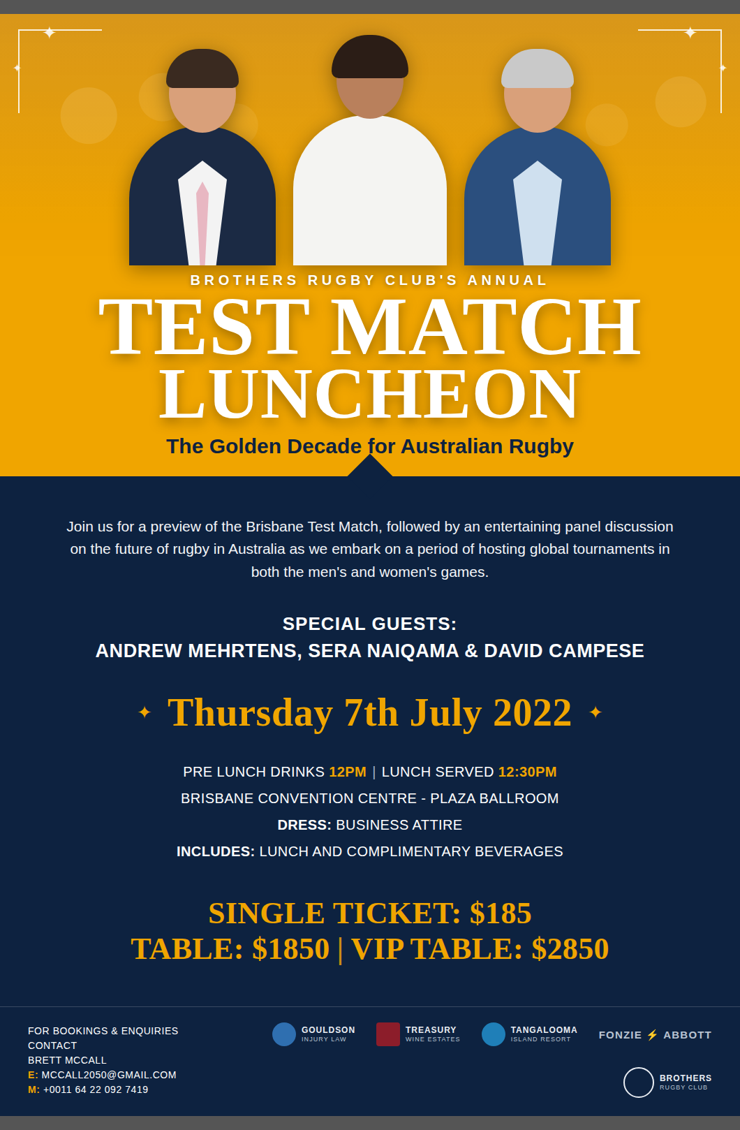✦ ✦ ✦ ✦
Brothers Rugby Club's Annual
Test Match Luncheon
The Golden Decade for Australian Rugby
Join us for a preview of the Brisbane Test Match, followed by an entertaining panel discussion on the future of rugby in Australia as we embark on a period of hosting global tournaments in both the men's and women's games.
SPECIAL GUESTS:
ANDREW MEHRTENS, SERA NAIQAMA & DAVID CAMPESE
✦ Thursday 7th July 2022 ✦
PRE LUNCH DRINKS 12PM|LUNCH SERVED 12:30PM
BRISBANE CONVENTION CENTRE - PLAZA BALLROOM
DRESS: BUSINESS ATTIRE
INCLUDES: LUNCH AND COMPLIMENTARY BEVERAGES
SINGLE TICKET: $185 TABLE: $1850|VIP TABLE: $2850
FOR BOOKINGS & ENQUIRIES CONTACT
BRETT MCCALL
E: MCCALL2050@GMAIL.COM
M: +0011 64 22 092 7419
GOULDSON Injury Law
TREASURY Wine Estates
TANGALOOMA Island Resort
FONZIE ⚡ ABBOTT
BROTHERS Rugby Club